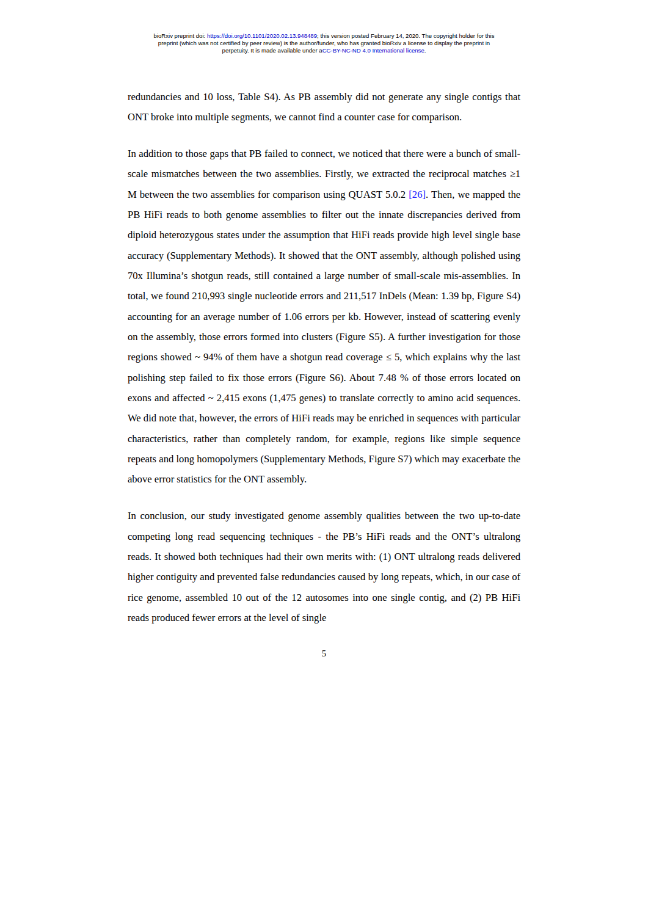bioRxiv preprint doi: https://doi.org/10.1101/2020.02.13.948489; this version posted February 14, 2020. The copyright holder for this preprint (which was not certified by peer review) is the author/funder, who has granted bioRxiv a license to display the preprint in perpetuity. It is made available under aCC-BY-NC-ND 4.0 International license.
redundancies and 10 loss, Table S4). As PB assembly did not generate any single contigs that ONT broke into multiple segments, we cannot find a counter case for comparison.
In addition to those gaps that PB failed to connect, we noticed that there were a bunch of small-scale mismatches between the two assemblies. Firstly, we extracted the reciprocal matches ≥1 M between the two assemblies for comparison using QUAST 5.0.2 [26]. Then, we mapped the PB HiFi reads to both genome assemblies to filter out the innate discrepancies derived from diploid heterozygous states under the assumption that HiFi reads provide high level single base accuracy (Supplementary Methods). It showed that the ONT assembly, although polished using 70x Illumina’s shotgun reads, still contained a large number of small-scale mis-assemblies. In total, we found 210,993 single nucleotide errors and 211,517 InDels (Mean: 1.39 bp, Figure S4) accounting for an average number of 1.06 errors per kb. However, instead of scattering evenly on the assembly, those errors formed into clusters (Figure S5). A further investigation for those regions showed ~ 94% of them have a shotgun read coverage ≤ 5, which explains why the last polishing step failed to fix those errors (Figure S6). About 7.48 % of those errors located on exons and affected ~ 2,415 exons (1,475 genes) to translate correctly to amino acid sequences. We did note that, however, the errors of HiFi reads may be enriched in sequences with particular characteristics, rather than completely random, for example, regions like simple sequence repeats and long homopolymers (Supplementary Methods, Figure S7) which may exacerbate the above error statistics for the ONT assembly.
In conclusion, our study investigated genome assembly qualities between the two up-to-date competing long read sequencing techniques - the PB’s HiFi reads and the ONT’s ultralong reads. It showed both techniques had their own merits with: (1) ONT ultralong reads delivered higher contiguity and prevented false redundancies caused by long repeats, which, in our case of rice genome, assembled 10 out of the 12 autosomes into one single contig, and (2) PB HiFi reads produced fewer errors at the level of single
5